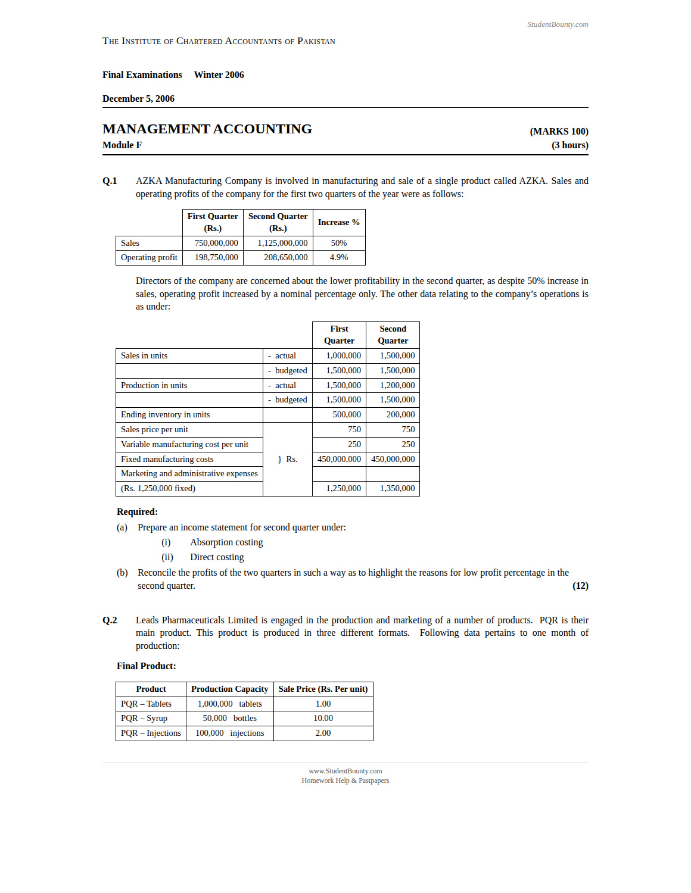StudentBounty.com
The Institute of Chartered Accountants of Pakistan
Final Examinations Winter 2006
December 5, 2006
MANAGEMENT ACCOUNTING
(MARKS 100)
Module F
(3 hours)
Q.1
AZKA Manufacturing Company is involved in manufacturing and sale of a single product called AZKA. Sales and operating profits of the company for the first two quarters of the year were as follows:
| | First Quarter (Rs.) | Second Quarter (Rs.) | Increase % |
| --- | --- | --- | --- |
| Sales | 750,000,000 | 1,125,000,000 | 50% |
| Operating profit | 198,750,000 | 208,650,000 | 4.9% |
Directors of the company are concerned about the lower profitability in the second quarter, as despite 50% increase in sales, operating profit increased by a nominal percentage only. The other data relating to the company’s operations is as under:
| | | First Quarter | Second Quarter |
| --- | --- | --- | --- |
| Sales in units | - actual | 1,000,000 | 1,500,000 |
| | - budgeted | 1,500,000 | 1,500,000 |
| Production in units | - actual | 1,500,000 | 1,200,000 |
| | - budgeted | 1,500,000 | 1,500,000 |
| Ending inventory in units | | 500,000 | 200,000 |
| Sales price per unit | } Rs. | 750 | 750 |
| Variable manufacturing cost per unit | 250 | 250 |
| Fixed manufacturing costs | 450,000,000 | 450,000,000 |
| Marketing and administrative expenses | | |
| (Rs. 1,250,000 fixed) | 1,250,000 | 1,350,000 |
Required:
(a) Prepare an income statement for second quarter under:
(i) Absorption costing
(ii) Direct costing
(b) Reconcile the profits of the two quarters in such a way as to highlight the reasons for low profit percentage in the second quarter. (12)
Q.2
Leads Pharmaceuticals Limited is engaged in the production and marketing of a number of products. PQR is their main product. This product is produced in three different formats. Following data pertains to one month of production:
Final Product:
| Product | Production Capacity | Sale Price (Rs. Per unit) |
| --- | --- | --- |
| PQR – Tablets | 1,000,000 tablets | 1.00 |
| PQR – Syrup | 50,000 bottles | 10.00 |
| PQR – Injections | 100,000 injections | 2.00 |
www.StudentBounty.com
Homework Help & Pastpapers